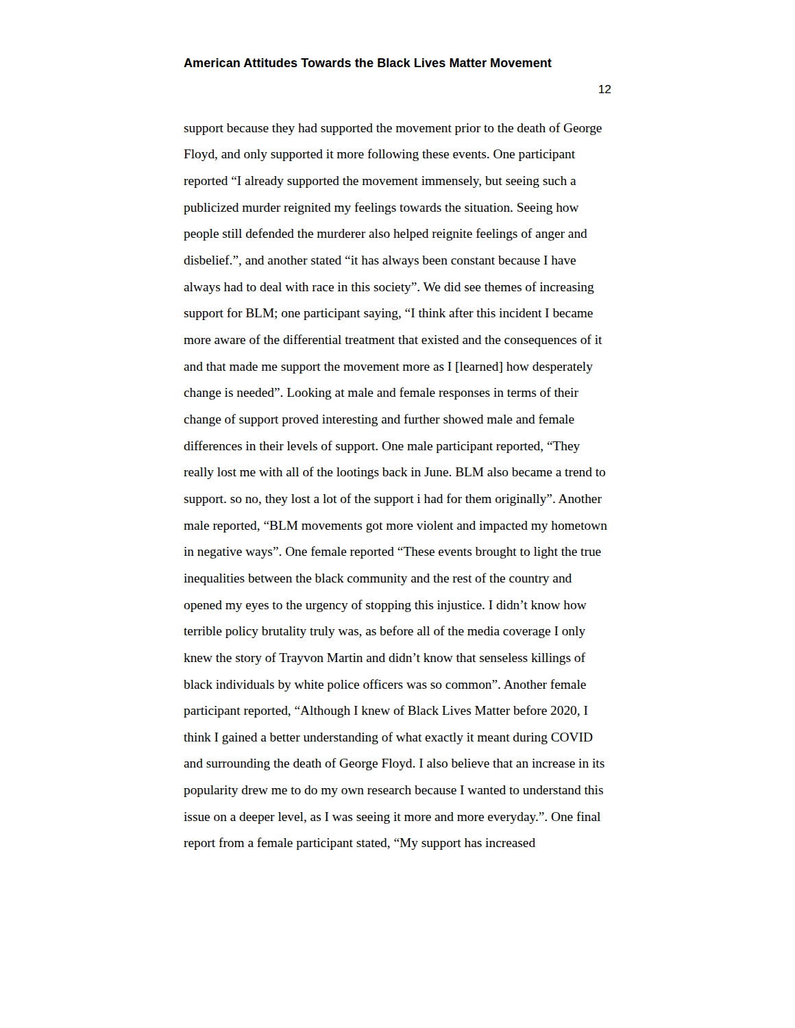American Attitudes Towards the Black Lives Matter Movement
12
support because they had supported the movement prior to the death of George Floyd, and only supported it more following these events. One participant reported “I already supported the movement immensely, but seeing such a publicized murder reignited my feelings towards the situation. Seeing how people still defended the murderer also helped reignite feelings of anger and disbelief.”, and another stated “it has always been constant because I have always had to deal with race in this society”. We did see themes of increasing support for BLM; one participant saying, “I think after this incident I became more aware of the differential treatment that existed and the consequences of it and that made me support the movement more as I [learned] how desperately change is needed”. Looking at male and female responses in terms of their change of support proved interesting and further showed male and female differences in their levels of support. One male participant reported, “They really lost me with all of the lootings back in June. BLM also became a trend to support. so no, they lost a lot of the support i had for them originally”. Another male reported, “BLM movements got more violent and impacted my hometown in negative ways”. One female reported “These events brought to light the true inequalities between the black community and the rest of the country and opened my eyes to the urgency of stopping this injustice. I didn’t know how terrible policy brutality truly was, as before all of the media coverage I only knew the story of Trayvon Martin and didn’t know that senseless killings of black individuals by white police officers was so common”. Another female participant reported, “Although I knew of Black Lives Matter before 2020, I think I gained a better understanding of what exactly it meant during COVID and surrounding the death of George Floyd. I also believe that an increase in its popularity drew me to do my own research because I wanted to understand this issue on a deeper level, as I was seeing it more and more everyday.”. One final report from a female participant stated, “My support has increased